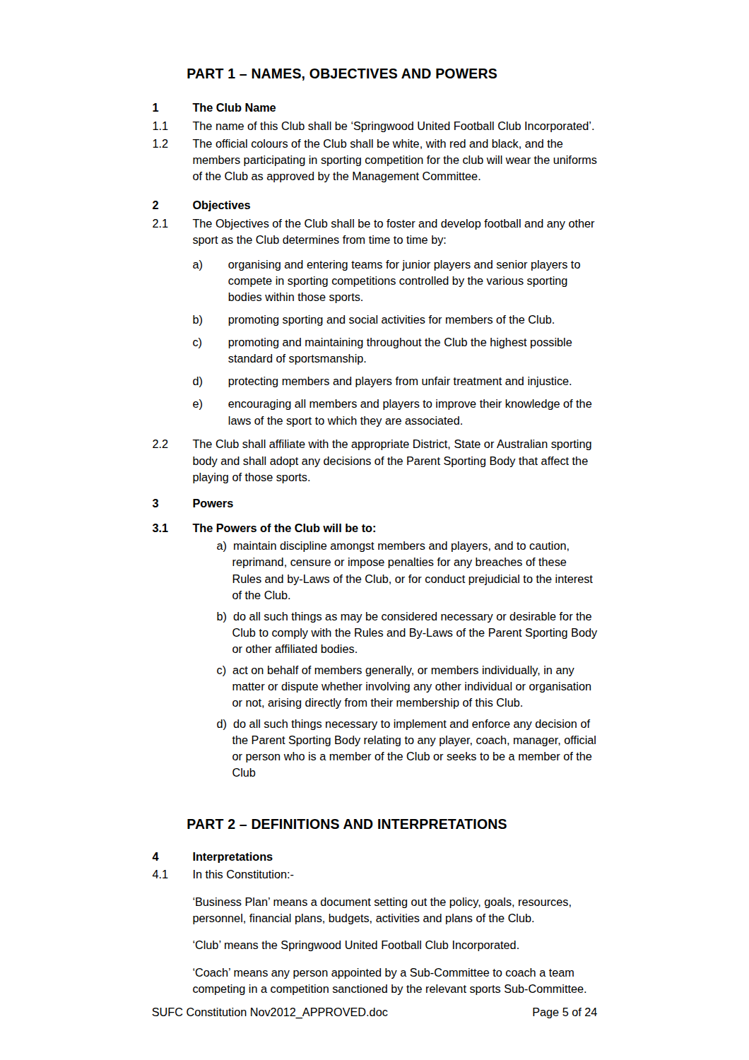PART 1 – NAMES, OBJECTIVES AND POWERS
1
The Club Name
1.1
The name of this Club shall be ‘Springwood United Football Club Incorporated’.
1.2
The official colours of the Club shall be white, with red and black, and the members participating in sporting competition for the club will wear the uniforms of the Club as approved by the Management Committee.
2
Objectives
2.1
The Objectives of the Club shall be to foster and develop football and any other sport as the Club determines from time to time by:
a) organising and entering teams for junior players and senior players to compete in sporting competitions controlled by the various sporting bodies within those sports.
b) promoting sporting and social activities for members of the Club.
c) promoting and maintaining throughout the Club the highest possible standard of sportsmanship.
d) protecting members and players from unfair treatment and injustice.
e) encouraging all members and players to improve their knowledge of the laws of the sport to which they are associated.
2.2
The Club shall affiliate with the appropriate District, State or Australian sporting body and shall adopt any decisions of the Parent Sporting Body that affect the playing of those sports.
3
Powers
3.1
The Powers of the Club will be to:
a) maintain discipline amongst members and players, and to caution, reprimand, censure or impose penalties for any breaches of these Rules and by-Laws of the Club, or for conduct prejudicial to the interest of the Club.
b) do all such things as may be considered necessary or desirable for the Club to comply with the Rules and By-Laws of the Parent Sporting Body or other affiliated bodies.
c) act on behalf of members generally, or members individually, in any matter or dispute whether involving any other individual or organisation or not, arising directly from their membership of this Club.
d) do all such things necessary to implement and enforce any decision of the Parent Sporting Body relating to any player, coach, manager, official or person who is a member of the Club or seeks to be a member of the Club
PART 2 – DEFINITIONS AND INTERPRETATIONS
4
Interpretations
4.1
In this Constitution:-
‘Business Plan’ means a document setting out the policy, goals, resources, personnel, financial plans, budgets, activities and plans of the Club.
‘Club’ means the Springwood United Football Club Incorporated.
‘Coach’ means any person appointed by a Sub-Committee to coach a team competing in a competition sanctioned by the relevant sports Sub-Committee.
SUFC Constitution Nov2012_APPROVED.doc Page 5 of 24